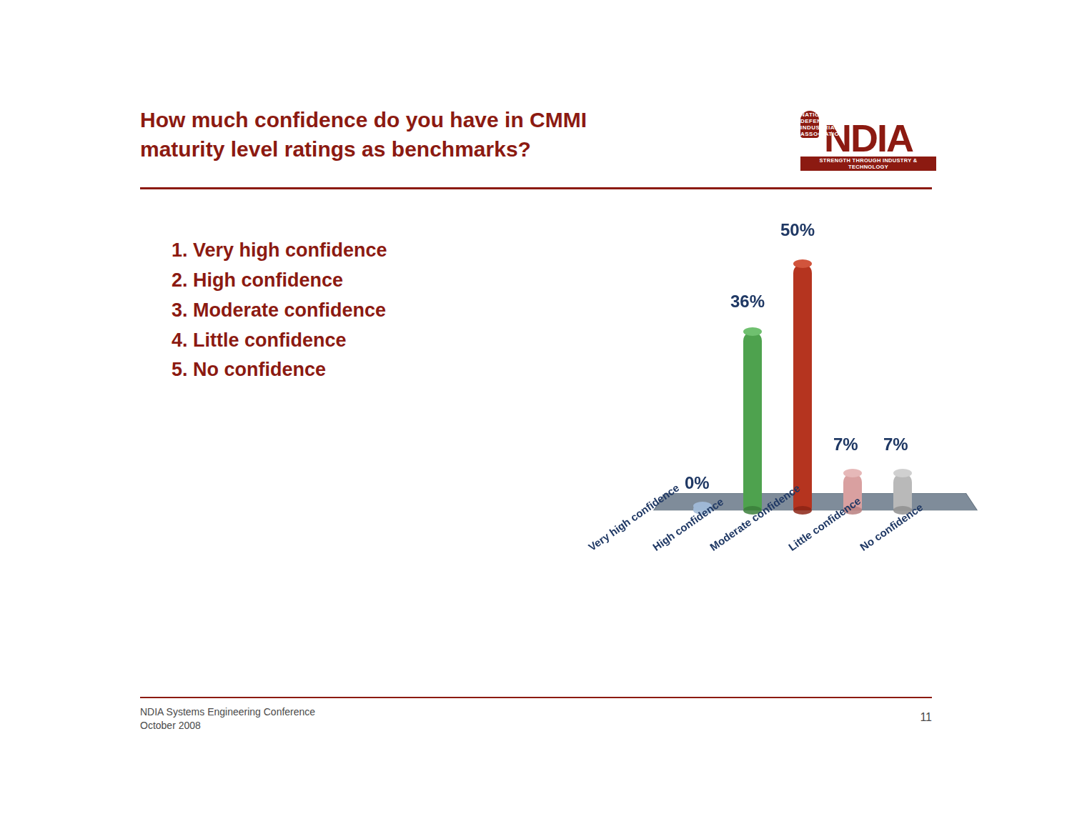How much confidence do you have in CMMI
maturity level ratings as benchmarks?
NATIONAL DEFENSE INDUSTRIAL ASSOCIATION
NDIA
STRENGTH THROUGH INDUSTRY & TECHNOLOGY
Very high confidence
High confidence
Moderate confidence
Little confidence
No confidence
0%
36%
50%
7%
7%
Very high confidence
High confidence
Moderate confidence
Little confidence
No confidence
NDIA Systems Engineering Conference
October 2008
11